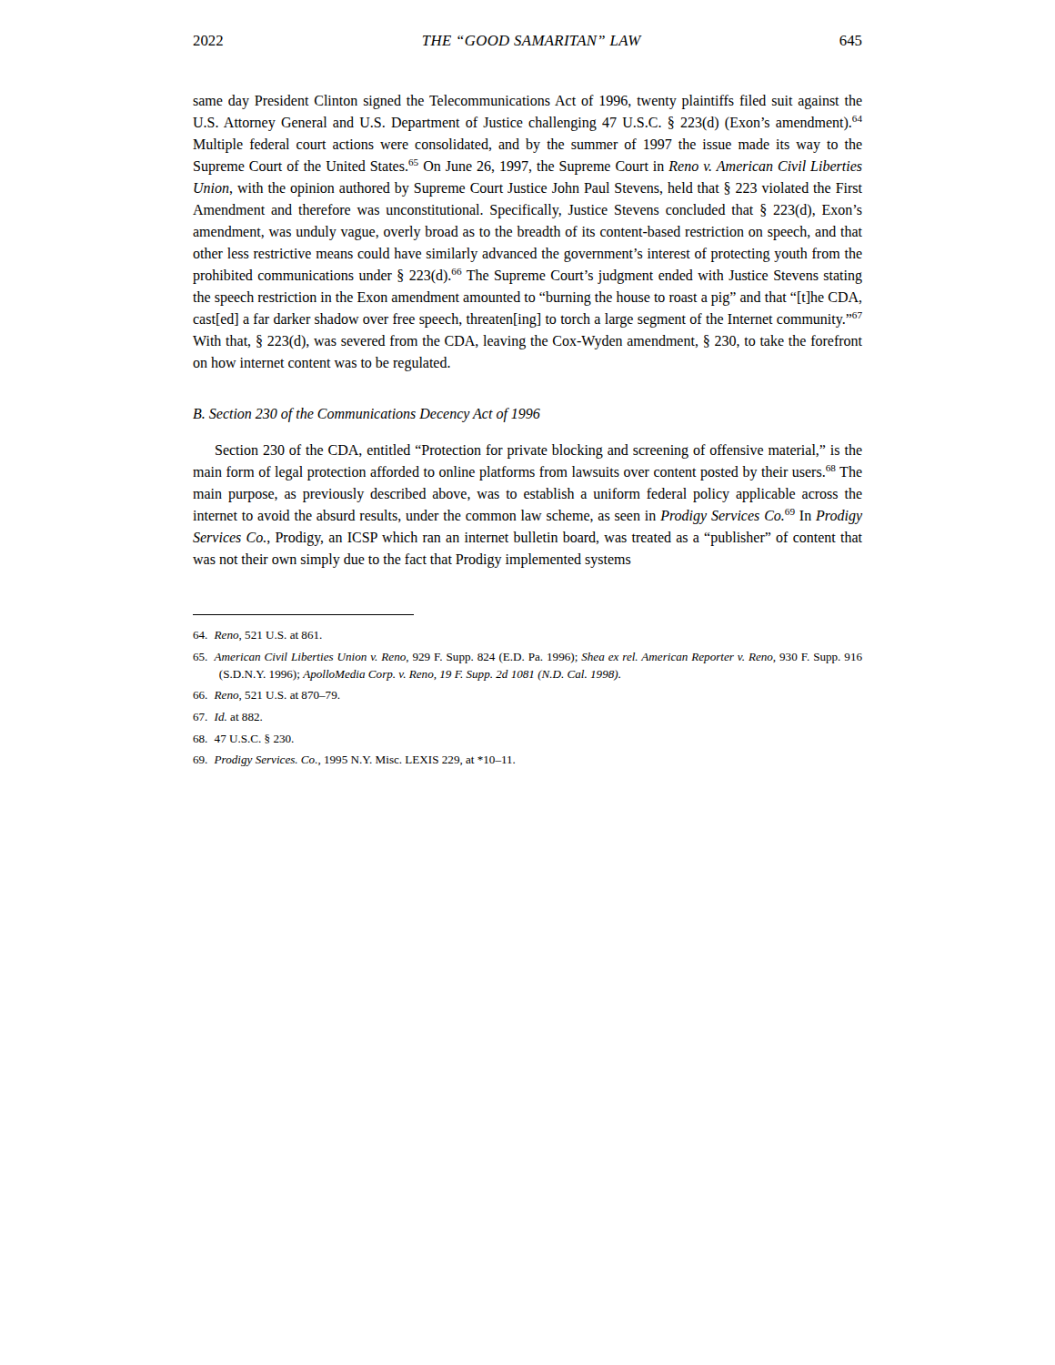2022 THE “GOOD SAMARITAN” LAW 645
same day President Clinton signed the Telecommunications Act of 1996, twenty plaintiffs filed suit against the U.S. Attorney General and U.S. Department of Justice challenging 47 U.S.C. § 223(d) (Exon’s amendment).64 Multiple federal court actions were consolidated, and by the summer of 1997 the issue made its way to the Supreme Court of the United States.65 On June 26, 1997, the Supreme Court in Reno v. American Civil Liberties Union, with the opinion authored by Supreme Court Justice John Paul Stevens, held that § 223 violated the First Amendment and therefore was unconstitutional. Specifically, Justice Stevens concluded that § 223(d), Exon’s amendment, was unduly vague, overly broad as to the breadth of its content-based restriction on speech, and that other less restrictive means could have similarly advanced the government’s interest of protecting youth from the prohibited communications under § 223(d).66 The Supreme Court’s judgment ended with Justice Stevens stating the speech restriction in the Exon amendment amounted to “burning the house to roast a pig” and that “[t]he CDA, cast[ed] a far darker shadow over free speech, threaten[ing] to torch a large segment of the Internet community.”67 With that, § 223(d), was severed from the CDA, leaving the Cox-Wyden amendment, § 230, to take the forefront on how internet content was to be regulated.
B. Section 230 of the Communications Decency Act of 1996
Section 230 of the CDA, entitled “Protection for private blocking and screening of offensive material,” is the main form of legal protection afforded to online platforms from lawsuits over content posted by their users.68 The main purpose, as previously described above, was to establish a uniform federal policy applicable across the internet to avoid the absurd results, under the common law scheme, as seen in Prodigy Services Co.69 In Prodigy Services Co., Prodigy, an ICSP which ran an internet bulletin board, was treated as a “publisher” of content that was not their own simply due to the fact that Prodigy implemented systems
64. Reno, 521 U.S. at 861.
65. American Civil Liberties Union v. Reno, 929 F. Supp. 824 (E.D. Pa. 1996); Shea ex rel. American Reporter v. Reno, 930 F. Supp. 916 (S.D.N.Y. 1996); ApolloMedia Corp. v. Reno, 19 F. Supp. 2d 1081 (N.D. Cal. 1998).
66. Reno, 521 U.S. at 870–79.
67. Id. at 882.
68. 47 U.S.C. § 230.
69. Prodigy Services. Co., 1995 N.Y. Misc. LEXIS 229, at *10–11.